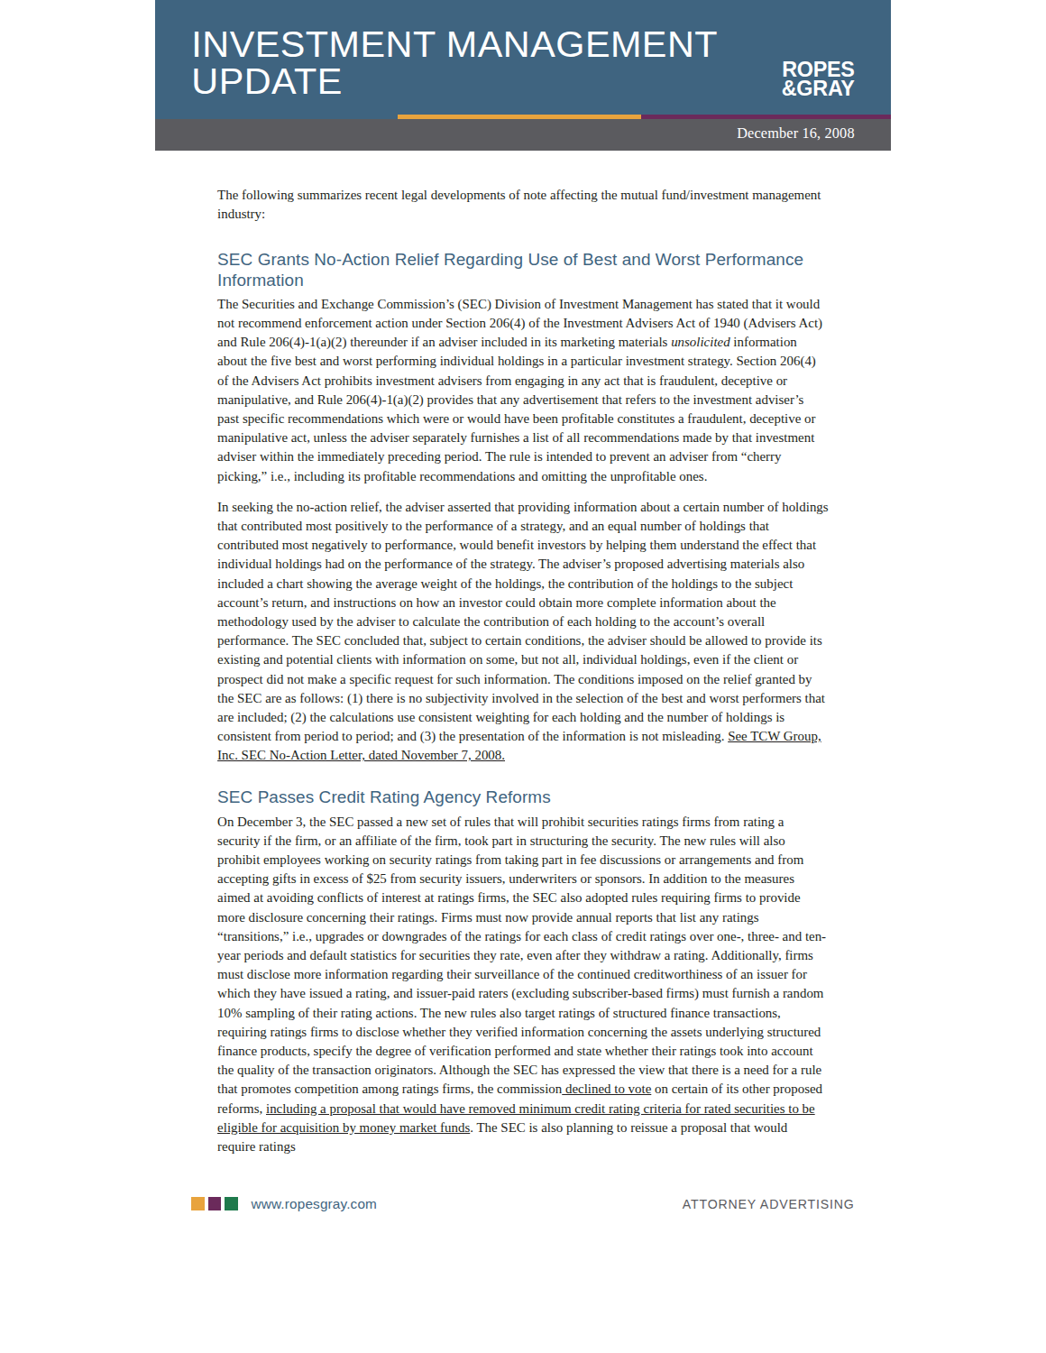Investment Management Update
Ropes &Gray
December 16, 2008
The following summarizes recent legal developments of note affecting the mutual fund/investment management industry:
SEC Grants No-Action Relief Regarding Use of Best and Worst Performance Information
The Securities and Exchange Commission’s (SEC) Division of Investment Management has stated that it would not recommend enforcement action under Section 206(4) of the Investment Advisers Act of 1940 (Advisers Act) and Rule 206(4)-1(a)(2) thereunder if an adviser included in its marketing materials unsolicited information about the five best and worst performing individual holdings in a particular investment strategy. Section 206(4) of the Advisers Act prohibits investment advisers from engaging in any act that is fraudulent, deceptive or manipulative, and Rule 206(4)-1(a)(2) provides that any advertisement that refers to the investment adviser’s past specific recommendations which were or would have been profitable constitutes a fraudulent, deceptive or manipulative act, unless the adviser separately furnishes a list of all recommendations made by that investment adviser within the immediately preceding period. The rule is intended to prevent an adviser from “cherry picking,” i.e., including its profitable recommendations and omitting the unprofitable ones.
In seeking the no-action relief, the adviser asserted that providing information about a certain number of holdings that contributed most positively to the performance of a strategy, and an equal number of holdings that contributed most negatively to performance, would benefit investors by helping them understand the effect that individual holdings had on the performance of the strategy. The adviser’s proposed advertising materials also included a chart showing the average weight of the holdings, the contribution of the holdings to the subject account’s return, and instructions on how an investor could obtain more complete information about the methodology used by the adviser to calculate the contribution of each holding to the account’s overall performance. The SEC concluded that, subject to certain conditions, the adviser should be allowed to provide its existing and potential clients with information on some, but not all, individual holdings, even if the client or prospect did not make a specific request for such information. The conditions imposed on the relief granted by the SEC are as follows: (1) there is no subjectivity involved in the selection of the best and worst performers that are included; (2) the calculations use consistent weighting for each holding and the number of holdings is consistent from period to period; and (3) the presentation of the information is not misleading. See TCW Group, Inc. SEC No-Action Letter, dated November 7, 2008.
SEC Passes Credit Rating Agency Reforms
On December 3, the SEC passed a new set of rules that will prohibit securities ratings firms from rating a security if the firm, or an affiliate of the firm, took part in structuring the security. The new rules will also prohibit employees working on security ratings from taking part in fee discussions or arrangements and from accepting gifts in excess of $25 from security issuers, underwriters or sponsors. In addition to the measures aimed at avoiding conflicts of interest at ratings firms, the SEC also adopted rules requiring firms to provide more disclosure concerning their ratings. Firms must now provide annual reports that list any ratings “transitions,” i.e., upgrades or downgrades of the ratings for each class of credit ratings over one-, three- and ten-year periods and default statistics for securities they rate, even after they withdraw a rating. Additionally, firms must disclose more information regarding their surveillance of the continued creditworthiness of an issuer for which they have issued a rating, and issuer-paid raters (excluding subscriber-based firms) must furnish a random 10% sampling of their rating actions. The new rules also target ratings of structured finance transactions, requiring ratings firms to disclose whether they verified information concerning the assets underlying structured finance products, specify the degree of verification performed and state whether their ratings took into account the quality of the transaction originators. Although the SEC has expressed the view that there is a need for a rule that promotes competition among ratings firms, the commission declined to vote on certain of its other proposed reforms, including a proposal that would have removed minimum credit rating criteria for rated securities to be eligible for acquisition by money market funds. The SEC is also planning to reissue a proposal that would require ratings
www.ropesgray.com
ATTORNEY ADVERTISING